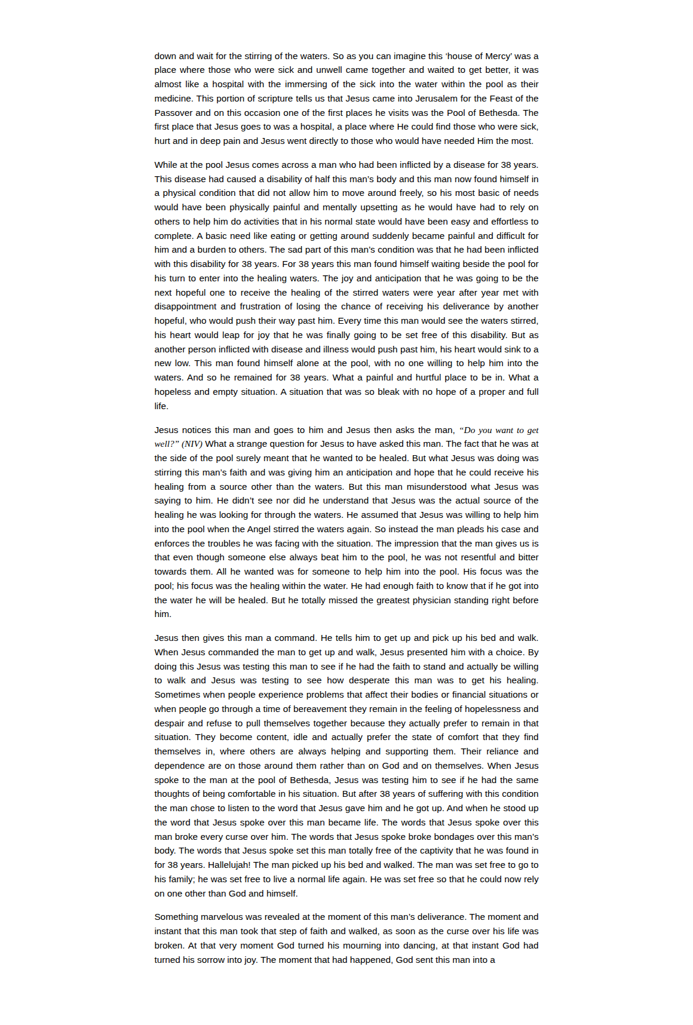down and wait for the stirring of the waters. So as you can imagine this ‘house of Mercy’ was a place where those who were sick and unwell came together and waited to get better, it was almost like a hospital with the immersing of the sick into the water within the pool as their medicine. This portion of scripture tells us that Jesus came into Jerusalem for the Feast of the Passover and on this occasion one of the first places he visits was the Pool of Bethesda. The first place that Jesus goes to was a hospital, a place where He could find those who were sick, hurt and in deep pain and Jesus went directly to those who would have needed Him the most.
While at the pool Jesus comes across a man who had been inflicted by a disease for 38 years. This disease had caused a disability of half this man’s body and this man now found himself in a physical condition that did not allow him to move around freely, so his most basic of needs would have been physically painful and mentally upsetting as he would have had to rely on others to help him do activities that in his normal state would have been easy and effortless to complete. A basic need like eating or getting around suddenly became painful and difficult for him and a burden to others. The sad part of this man’s condition was that he had been inflicted with this disability for 38 years. For 38 years this man found himself waiting beside the pool for his turn to enter into the healing waters. The joy and anticipation that he was going to be the next hopeful one to receive the healing of the stirred waters were year after year met with disappointment and frustration of losing the chance of receiving his deliverance by another hopeful, who would push their way past him. Every time this man would see the waters stirred, his heart would leap for joy that he was finally going to be set free of this disability. But as another person inflicted with disease and illness would push past him, his heart would sink to a new low. This man found himself alone at the pool, with no one willing to help him into the waters. And so he remained for 38 years. What a painful and hurtful place to be in. What a hopeless and empty situation. A situation that was so bleak with no hope of a proper and full life.
Jesus notices this man and goes to him and Jesus then asks the man, “Do you want to get well?” (NIV) What a strange question for Jesus to have asked this man. The fact that he was at the side of the pool surely meant that he wanted to be healed. But what Jesus was doing was stirring this man’s faith and was giving him an anticipation and hope that he could receive his healing from a source other than the waters. But this man misunderstood what Jesus was saying to him. He didn’t see nor did he understand that Jesus was the actual source of the healing he was looking for through the waters. He assumed that Jesus was willing to help him into the pool when the Angel stirred the waters again. So instead the man pleads his case and enforces the troubles he was facing with the situation. The impression that the man gives us is that even though someone else always beat him to the pool, he was not resentful and bitter towards them. All he wanted was for someone to help him into the pool. His focus was the pool; his focus was the healing within the water. He had enough faith to know that if he got into the water he will be healed. But he totally missed the greatest physician standing right before him.
Jesus then gives this man a command. He tells him to get up and pick up his bed and walk. When Jesus commanded the man to get up and walk, Jesus presented him with a choice. By doing this Jesus was testing this man to see if he had the faith to stand and actually be willing to walk and Jesus was testing to see how desperate this man was to get his healing. Sometimes when people experience problems that affect their bodies or financial situations or when people go through a time of bereavement they remain in the feeling of hopelessness and despair and refuse to pull themselves together because they actually prefer to remain in that situation. They become content, idle and actually prefer the state of comfort that they find themselves in, where others are always helping and supporting them. Their reliance and dependence are on those around them rather than on God and on themselves. When Jesus spoke to the man at the pool of Bethesda, Jesus was testing him to see if he had the same thoughts of being comfortable in his situation. But after 38 years of suffering with this condition the man chose to listen to the word that Jesus gave him and he got up. And when he stood up the word that Jesus spoke over this man became life. The words that Jesus spoke over this man broke every curse over him. The words that Jesus spoke broke bondages over this man’s body. The words that Jesus spoke set this man totally free of the captivity that he was found in for 38 years. Hallelujah! The man picked up his bed and walked. The man was set free to go to his family; he was set free to live a normal life again. He was set free so that he could now rely on one other than God and himself.
Something marvelous was revealed at the moment of this man’s deliverance. The moment and instant that this man took that step of faith and walked, as soon as the curse over his life was broken. At that very moment God turned his mourning into dancing, at that instant God had turned his sorrow into joy. The moment that had happened, God sent this man into a